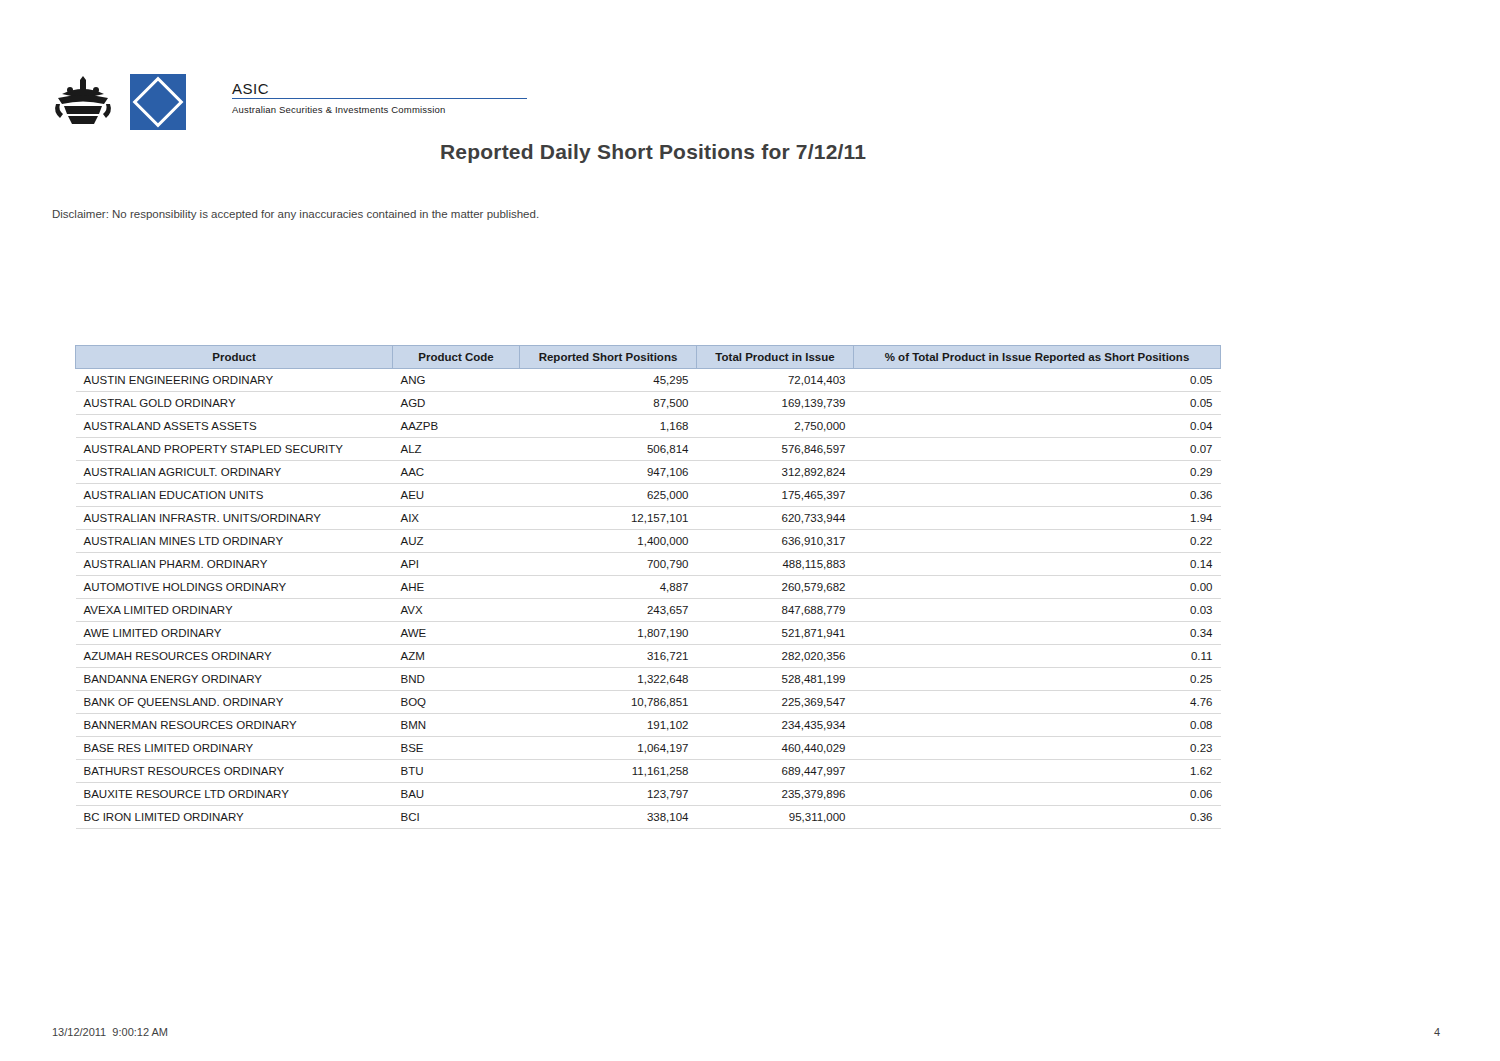ASIC
Australian Securities & Investments Commission
Reported Daily Short Positions for 7/12/11
Disclaimer: No responsibility is accepted for any inaccuracies contained in the matter published.
| Product | Product Code | Reported Short Positions | Total Product in Issue | % of Total Product in Issue Reported as Short Positions |
| --- | --- | --- | --- | --- |
| AUSTIN ENGINEERING ORDINARY | ANG | 45,295 | 72,014,403 | 0.05 |
| AUSTRAL GOLD ORDINARY | AGD | 87,500 | 169,139,739 | 0.05 |
| AUSTRALAND ASSETS ASSETS | AAZPB | 1,168 | 2,750,000 | 0.04 |
| AUSTRALAND PROPERTY STAPLED SECURITY | ALZ | 506,814 | 576,846,597 | 0.07 |
| AUSTRALIAN AGRICULT. ORDINARY | AAC | 947,106 | 312,892,824 | 0.29 |
| AUSTRALIAN EDUCATION UNITS | AEU | 625,000 | 175,465,397 | 0.36 |
| AUSTRALIAN INFRASTR. UNITS/ORDINARY | AIX | 12,157,101 | 620,733,944 | 1.94 |
| AUSTRALIAN MINES LTD ORDINARY | AUZ | 1,400,000 | 636,910,317 | 0.22 |
| AUSTRALIAN PHARM. ORDINARY | API | 700,790 | 488,115,883 | 0.14 |
| AUTOMOTIVE HOLDINGS ORDINARY | AHE | 4,887 | 260,579,682 | 0.00 |
| AVEXA LIMITED ORDINARY | AVX | 243,657 | 847,688,779 | 0.03 |
| AWE LIMITED ORDINARY | AWE | 1,807,190 | 521,871,941 | 0.34 |
| AZUMAH RESOURCES ORDINARY | AZM | 316,721 | 282,020,356 | 0.11 |
| BANDANNA ENERGY ORDINARY | BND | 1,322,648 | 528,481,199 | 0.25 |
| BANK OF QUEENSLAND. ORDINARY | BOQ | 10,786,851 | 225,369,547 | 4.76 |
| BANNERMAN RESOURCES ORDINARY | BMN | 191,102 | 234,435,934 | 0.08 |
| BASE RES LIMITED ORDINARY | BSE | 1,064,197 | 460,440,029 | 0.23 |
| BATHURST RESOURCES ORDINARY | BTU | 11,161,258 | 689,447,997 | 1.62 |
| BAUXITE RESOURCE LTD ORDINARY | BAU | 123,797 | 235,379,896 | 0.06 |
| BC IRON LIMITED ORDINARY | BCI | 338,104 | 95,311,000 | 0.36 |
13/12/2011 9:00:12 AM
4